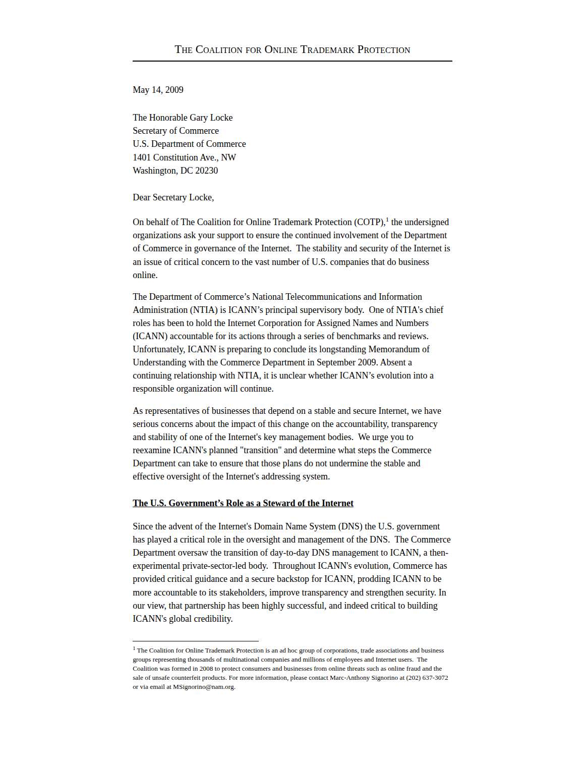The Coalition for Online Trademark Protection
May 14, 2009
The Honorable Gary Locke
Secretary of Commerce
U.S. Department of Commerce
1401 Constitution Ave., NW
Washington, DC 20230
Dear Secretary Locke,
On behalf of The Coalition for Online Trademark Protection (COTP),1 the undersigned organizations ask your support to ensure the continued involvement of the Department of Commerce in governance of the Internet. The stability and security of the Internet is an issue of critical concern to the vast number of U.S. companies that do business online.
The Department of Commerce’s National Telecommunications and Information Administration (NTIA) is ICANN’s principal supervisory body. One of NTIA's chief roles has been to hold the Internet Corporation for Assigned Names and Numbers (ICANN) accountable for its actions through a series of benchmarks and reviews. Unfortunately, ICANN is preparing to conclude its longstanding Memorandum of Understanding with the Commerce Department in September 2009. Absent a continuing relationship with NTIA, it is unclear whether ICANN’s evolution into a responsible organization will continue.
As representatives of businesses that depend on a stable and secure Internet, we have serious concerns about the impact of this change on the accountability, transparency and stability of one of the Internet's key management bodies. We urge you to reexamine ICANN's planned "transition" and determine what steps the Commerce Department can take to ensure that those plans do not undermine the stable and effective oversight of the Internet's addressing system.
The U.S. Government’s Role as a Steward of the Internet
Since the advent of the Internet's Domain Name System (DNS) the U.S. government has played a critical role in the oversight and management of the DNS. The Commerce Department oversaw the transition of day-to-day DNS management to ICANN, a then-experimental private-sector-led body. Throughout ICANN's evolution, Commerce has provided critical guidance and a secure backstop for ICANN, prodding ICANN to be more accountable to its stakeholders, improve transparency and strengthen security. In our view, that partnership has been highly successful, and indeed critical to building ICANN's global credibility.
1 The Coalition for Online Trademark Protection is an ad hoc group of corporations, trade associations and business groups representing thousands of multinational companies and millions of employees and Internet users. The Coalition was formed in 2008 to protect consumers and businesses from online threats such as online fraud and the sale of unsafe counterfeit products. For more information, please contact Marc-Anthony Signorino at (202) 637-3072 or via email at MSignorino@nam.org.